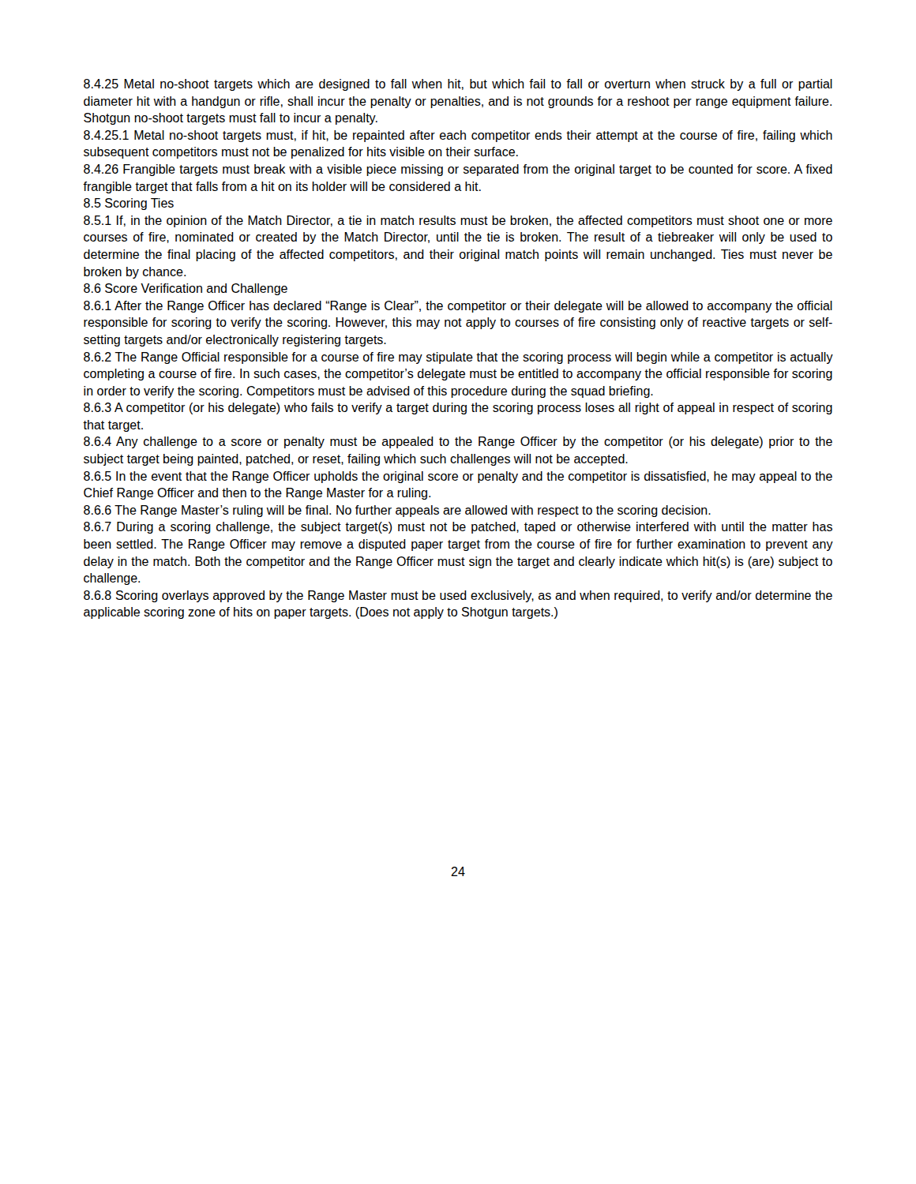8.4.25 Metal no-shoot targets which are designed to fall when hit, but which fail to fall or overturn when struck by a full or partial diameter hit with a handgun or rifle, shall incur the penalty or penalties, and is not grounds for a reshoot per range equipment failure. Shotgun no-shoot targets must fall to incur a penalty.
8.4.25.1 Metal no-shoot targets must, if hit, be repainted after each competitor ends their attempt at the course of fire, failing which subsequent competitors must not be penalized for hits visible on their surface.
8.4.26 Frangible targets must break with a visible piece missing or separated from the original target to be counted for score. A fixed frangible target that falls from a hit on its holder will be considered a hit.
8.5 Scoring Ties
8.5.1 If, in the opinion of the Match Director, a tie in match results must be broken, the affected competitors must shoot one or more courses of fire, nominated or created by the Match Director, until the tie is broken. The result of a tiebreaker will only be used to determine the final placing of the affected competitors, and their original match points will remain unchanged. Ties must never be broken by chance.
8.6 Score Verification and Challenge
8.6.1 After the Range Officer has declared “Range is Clear”, the competitor or their delegate will be allowed to accompany the official responsible for scoring to verify the scoring. However, this may not apply to courses of fire consisting only of reactive targets or self-setting targets and/or electronically registering targets.
8.6.2 The Range Official responsible for a course of fire may stipulate that the scoring process will begin while a competitor is actually completing a course of fire. In such cases, the competitor’s delegate must be entitled to accompany the official responsible for scoring in order to verify the scoring. Competitors must be advised of this procedure during the squad briefing.
8.6.3 A competitor (or his delegate) who fails to verify a target during the scoring process loses all right of appeal in respect of scoring that target.
8.6.4 Any challenge to a score or penalty must be appealed to the Range Officer by the competitor (or his delegate) prior to the subject target being painted, patched, or reset, failing which such challenges will not be accepted.
8.6.5 In the event that the Range Officer upholds the original score or penalty and the competitor is dissatisfied, he may appeal to the Chief Range Officer and then to the Range Master for a ruling.
8.6.6 The Range Master’s ruling will be final. No further appeals are allowed with respect to the scoring decision.
8.6.7 During a scoring challenge, the subject target(s) must not be patched, taped or otherwise interfered with until the matter has been settled. The Range Officer may remove a disputed paper target from the course of fire for further examination to prevent any delay in the match. Both the competitor and the Range Officer must sign the target and clearly indicate which hit(s) is (are) subject to challenge.
8.6.8 Scoring overlays approved by the Range Master must be used exclusively, as and when required, to verify and/or determine the applicable scoring zone of hits on paper targets. (Does not apply to Shotgun targets.)
24